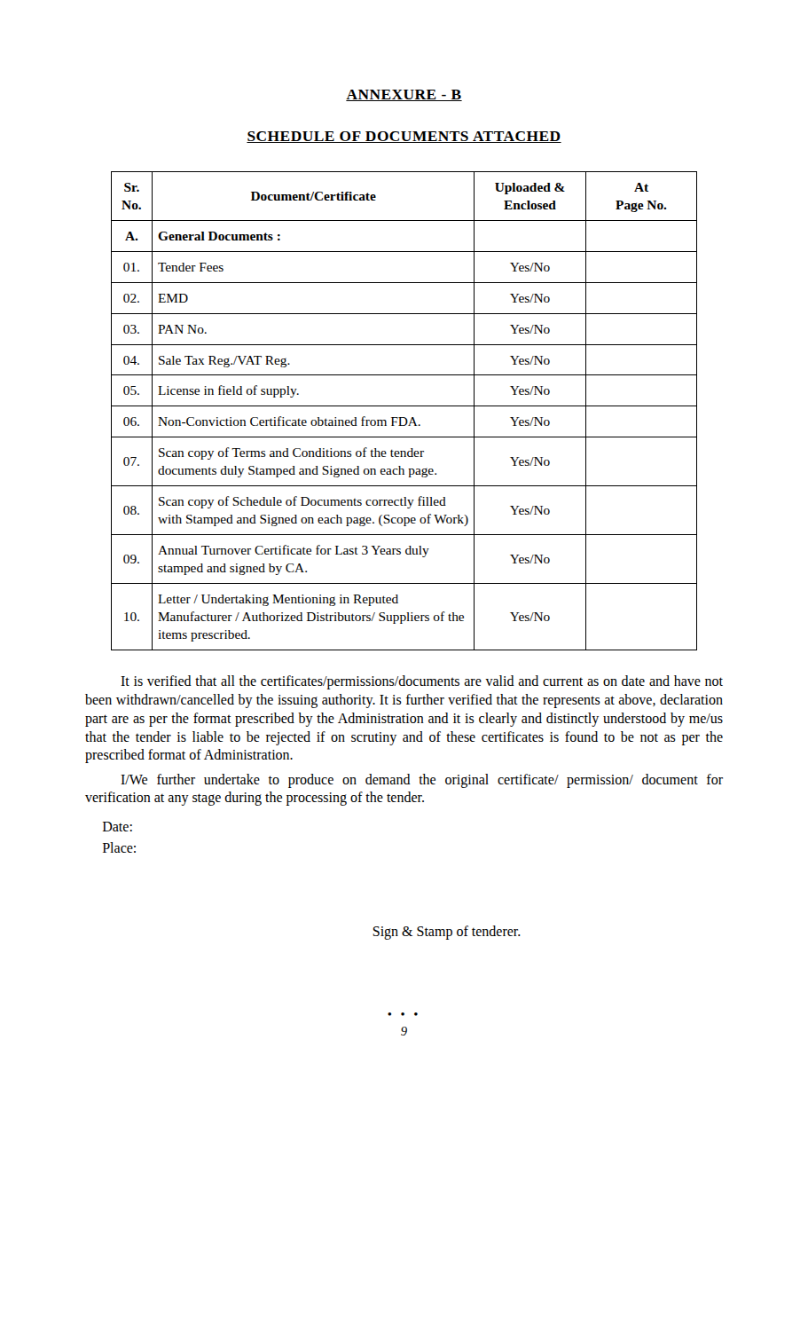ANNEXURE - B
SCHEDULE OF DOCUMENTS ATTACHED
| Sr. No. | Document/Certificate | Uploaded & Enclosed | At Page No. |
| --- | --- | --- | --- |
| A. | General Documents : | | |
| 01. | Tender Fees | Yes/No | |
| 02. | EMD | Yes/No | |
| 03. | PAN No. | Yes/No | |
| 04. | Sale Tax Reg./VAT Reg. | Yes/No | |
| 05. | License in field of supply. | Yes/No | |
| 06. | Non-Conviction Certificate obtained from FDA. | Yes/No | |
| 07. | Scan copy of Terms and Conditions of the tender documents duly Stamped and Signed on each page. | Yes/No | |
| 08. | Scan copy of Schedule of Documents correctly filled with Stamped and Signed on each page. (Scope of Work) | Yes/No | |
| 09. | Annual Turnover Certificate for Last 3 Years duly stamped and signed by CA. | Yes/No | |
| 10. | Letter / Undertaking Mentioning in Reputed Manufacturer / Authorized Distributors/ Suppliers of the items prescribed. | Yes/No | |
It is verified that all the certificates/permissions/documents are valid and current as on date and have not been withdrawn/cancelled by the issuing authority. It is further verified that the represents at above, declaration part are as per the format prescribed by the Administration and it is clearly and distinctly understood by me/us that the tender is liable to be rejected if on scrutiny and of these certificates is found to be not as per the prescribed format of Administration.
I/We further undertake to produce on demand the original certificate/ permission/ document for verification at any stage during the processing of the tender.
Date:
Place:
Sign & Stamp of tenderer.
• • •
9